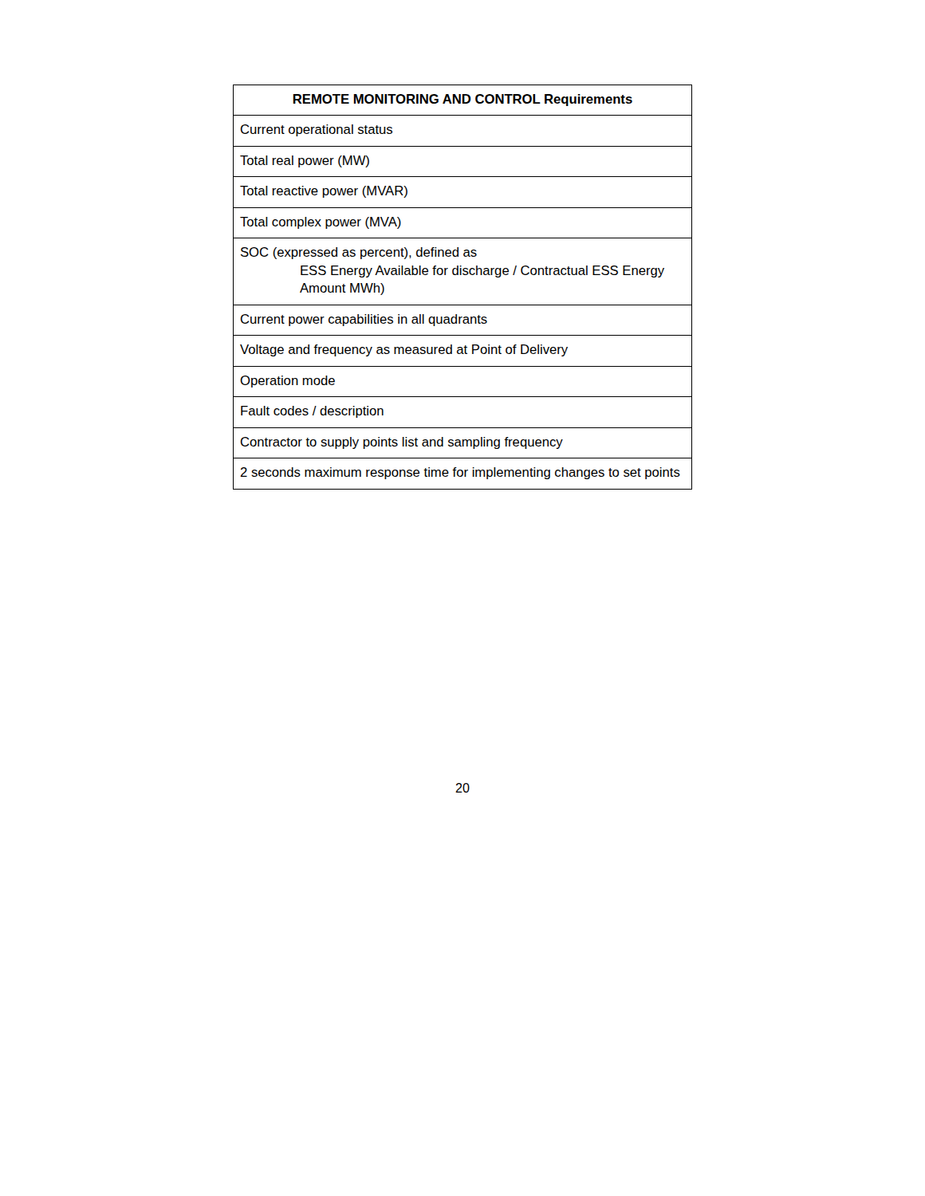| REMOTE MONITORING AND CONTROL Requirements |
| --- |
| Current operational status |
| Total real power (MW) |
| Total reactive power (MVAR) |
| Total complex power (MVA) |
| SOC (expressed as percent), defined as ESS Energy Available for discharge / Contractual ESS Energy Amount MWh) |
| Current power capabilities in all quadrants |
| Voltage and frequency as measured at Point of Delivery |
| Operation mode |
| Fault codes / description |
| Contractor to supply points list and sampling frequency |
| 2 seconds maximum response time for implementing changes to set points |
20